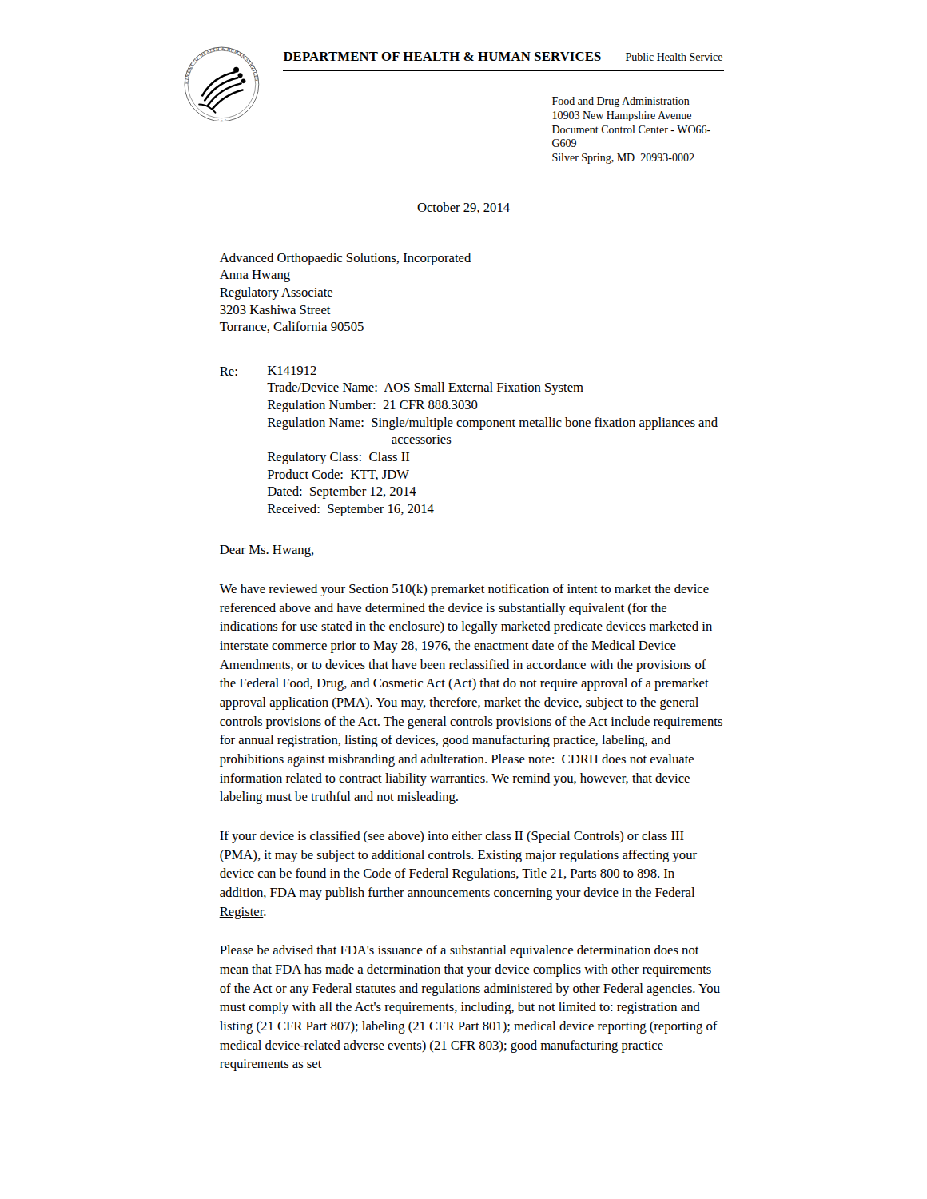DEPARTMENT OF HEALTH & HUMAN SERVICES · USA · · ·
DEPARTMENT OF HEALTH & HUMAN SERVICES Public Health Service
Food and Drug Administration
10903 New Hampshire Avenue
Document Control Center - WO66-G609
Silver Spring, MD 20993-0002
October 29, 2014
Advanced Orthopaedic Solutions, Incorporated
Anna Hwang
Regulatory Associate
3203 Kashiwa Street
Torrance, California 90505
Re:
K141912
Trade/Device Name: AOS Small External Fixation System
Regulation Number: 21 CFR 888.3030
Regulation Name: Single/multiple component metallic bone fixation appliances and
accessories
Regulatory Class: Class II
Product Code: KTT, JDW
Dated: September 12, 2014
Received: September 16, 2014
Dear Ms. Hwang,
We have reviewed your Section 510(k) premarket notification of intent to market the device referenced above and have determined the device is substantially equivalent (for the indications for use stated in the enclosure) to legally marketed predicate devices marketed in interstate commerce prior to May 28, 1976, the enactment date of the Medical Device Amendments, or to devices that have been reclassified in accordance with the provisions of the Federal Food, Drug, and Cosmetic Act (Act) that do not require approval of a premarket approval application (PMA). You may, therefore, market the device, subject to the general controls provisions of the Act. The general controls provisions of the Act include requirements for annual registration, listing of devices, good manufacturing practice, labeling, and prohibitions against misbranding and adulteration. Please note: CDRH does not evaluate information related to contract liability warranties. We remind you, however, that device labeling must be truthful and not misleading.
If your device is classified (see above) into either class II (Special Controls) or class III (PMA), it may be subject to additional controls. Existing major regulations affecting your device can be found in the Code of Federal Regulations, Title 21, Parts 800 to 898. In addition, FDA may publish further announcements concerning your device in the Federal Register.
Please be advised that FDA's issuance of a substantial equivalence determination does not mean that FDA has made a determination that your device complies with other requirements of the Act or any Federal statutes and regulations administered by other Federal agencies. You must comply with all the Act's requirements, including, but not limited to: registration and listing (21 CFR Part 807); labeling (21 CFR Part 801); medical device reporting (reporting of medical device-related adverse events) (21 CFR 803); good manufacturing practice requirements as set